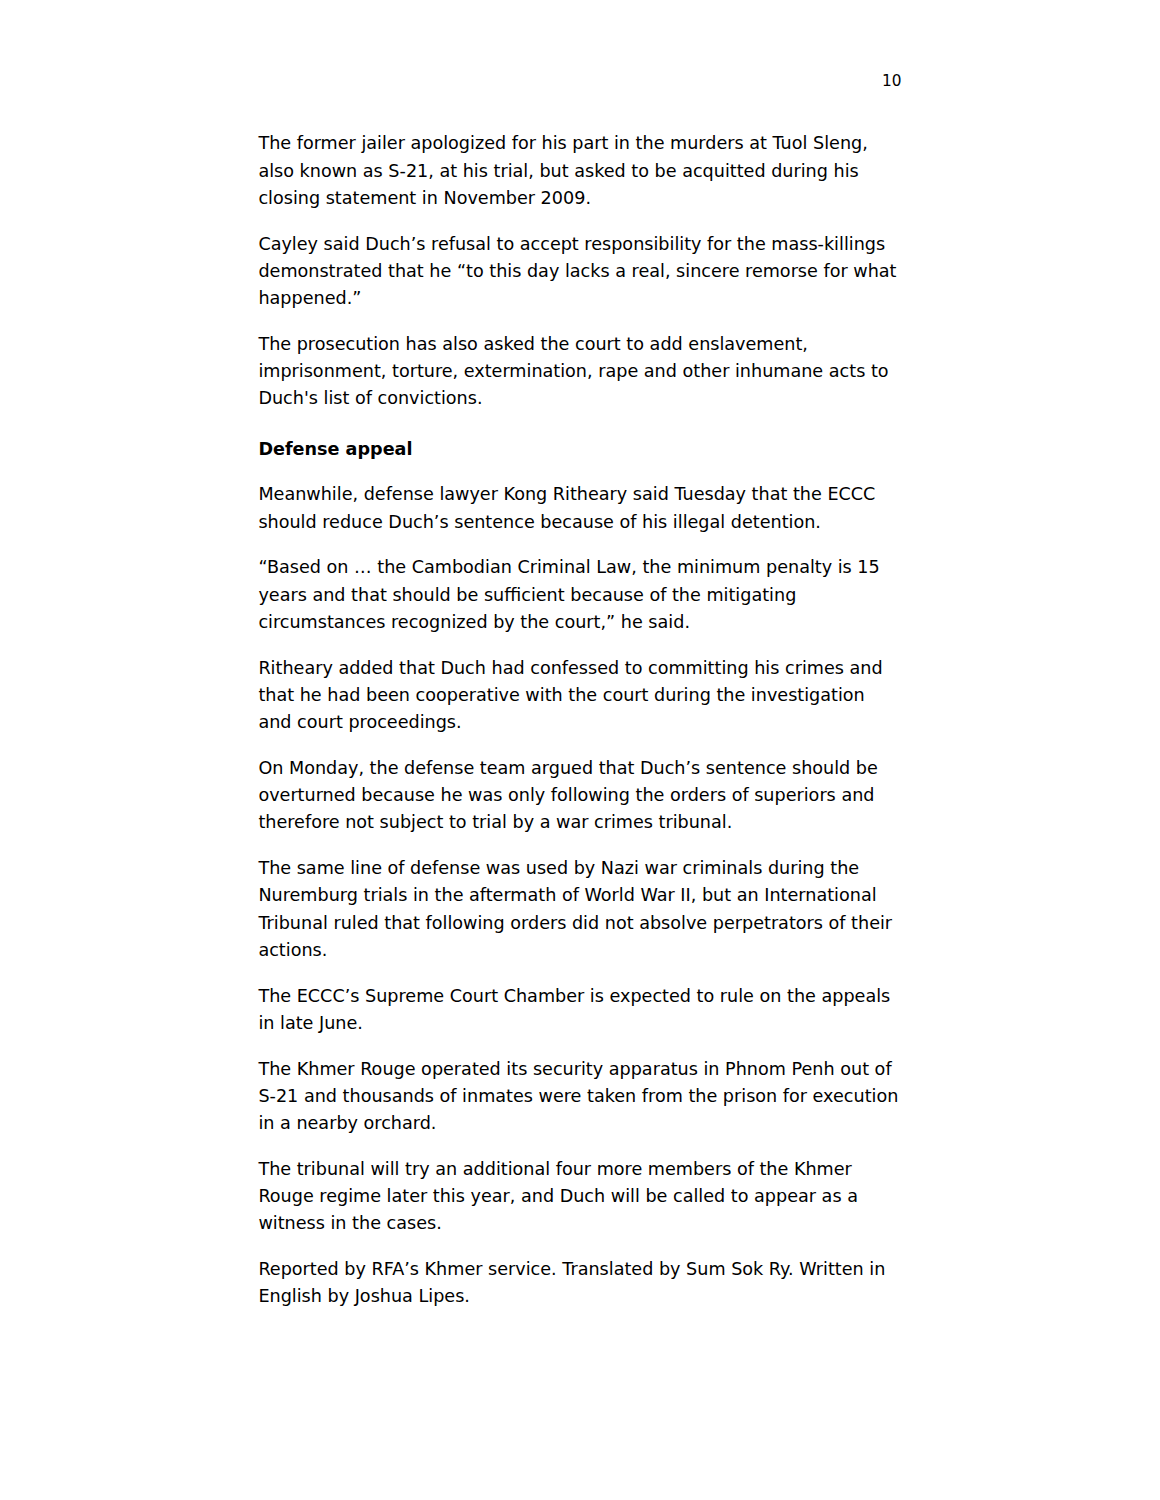10
The former jailer apologized for his part in the murders at Tuol Sleng, also known as S-21, at his trial, but asked to be acquitted during his closing statement in November 2009.
Cayley said Duch’s refusal to accept responsibility for the mass-killings demonstrated that he “to this day lacks a real, sincere remorse for what happened.”
The prosecution has also asked the court to add enslavement, imprisonment, torture, extermination, rape and other inhumane acts to Duch's list of convictions.
Defense appeal
Meanwhile, defense lawyer Kong Ritheary said Tuesday that the ECCC should reduce Duch’s sentence because of his illegal detention.
“Based on … the Cambodian Criminal Law, the minimum penalty is 15 years and that should be sufficient because of the mitigating circumstances recognized by the court,” he said.
Ritheary added that Duch had confessed to committing his crimes and that he had been cooperative with the court during the investigation and court proceedings.
On Monday, the defense team argued that Duch’s sentence should be overturned because he was only following the orders of superiors and therefore not subject to trial by a war crimes tribunal.
The same line of defense was used by Nazi war criminals during the Nuremburg trials in the aftermath of World War II, but an International Tribunal ruled that following orders did not absolve perpetrators of their actions.
The ECCC’s Supreme Court Chamber is expected to rule on the appeals in late June.
The Khmer Rouge operated its security apparatus in Phnom Penh out of S-21 and thousands of inmates were taken from the prison for execution in a nearby orchard.
The tribunal will try an additional four more members of the Khmer Rouge regime later this year, and Duch will be called to appear as a witness in the cases.
Reported by RFA’s Khmer service. Translated by Sum Sok Ry. Written in English by Joshua Lipes.